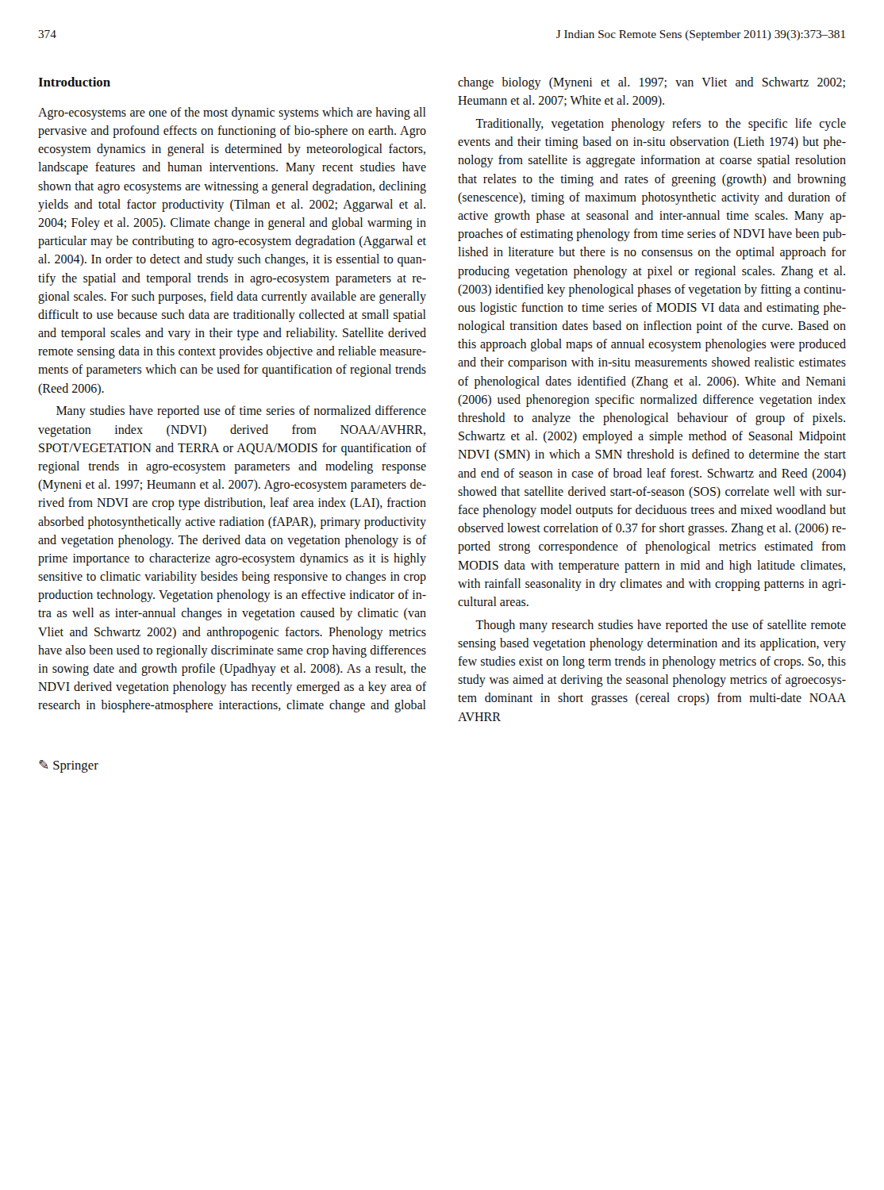374 J Indian Soc Remote Sens (September 2011) 39(3):373–381
Introduction
Agro-ecosystems are one of the most dynamic systems which are having all pervasive and profound effects on functioning of bio-sphere on earth. Agro ecosystem dynamics in general is determined by meteorological factors, landscape features and human interventions. Many recent studies have shown that agro ecosystems are witnessing a general degradation, declining yields and total factor productivity (Tilman et al. 2002; Aggarwal et al. 2004; Foley et al. 2005). Climate change in general and global warming in particular may be contributing to agro-ecosystem degradation (Aggarwal et al. 2004). In order to detect and study such changes, it is essential to quantify the spatial and temporal trends in agro-ecosystem parameters at regional scales. For such purposes, field data currently available are generally difficult to use because such data are traditionally collected at small spatial and temporal scales and vary in their type and reliability. Satellite derived remote sensing data in this context provides objective and reliable measurements of parameters which can be used for quantification of regional trends (Reed 2006).
Many studies have reported use of time series of normalized difference vegetation index (NDVI) derived from NOAA/AVHRR, SPOT/VEGETATION and TERRA or AQUA/MODIS for quantification of regional trends in agro-ecosystem parameters and modeling response (Myneni et al. 1997; Heumann et al. 2007). Agro-ecosystem parameters derived from NDVI are crop type distribution, leaf area index (LAI), fraction absorbed photosynthetically active radiation (fAPAR), primary productivity and vegetation phenology. The derived data on vegetation phenology is of prime importance to characterize agro-ecosystem dynamics as it is highly sensitive to climatic variability besides being responsive to changes in crop production technology. Vegetation phenology is an effective indicator of intra as well as inter-annual changes in vegetation caused by climatic (van Vliet and Schwartz 2002) and anthropogenic factors. Phenology metrics have also been used to regionally discriminate same crop having differences in sowing date and growth profile (Upadhyay et al. 2008). As a result, the NDVI derived vegetation phenology has recently emerged as a key area of research in biosphere-atmosphere interactions, climate change and global change biology (Myneni et al. 1997; van Vliet and Schwartz 2002; Heumann et al. 2007; White et al. 2009).
Traditionally, vegetation phenology refers to the specific life cycle events and their timing based on in-situ observation (Lieth 1974) but phenology from satellite is aggregate information at coarse spatial resolution that relates to the timing and rates of greening (growth) and browning (senescence), timing of maximum photosynthetic activity and duration of active growth phase at seasonal and inter-annual time scales. Many approaches of estimating phenology from time series of NDVI have been published in literature but there is no consensus on the optimal approach for producing vegetation phenology at pixel or regional scales. Zhang et al. (2003) identified key phenological phases of vegetation by fitting a continuous logistic function to time series of MODIS VI data and estimating phenological transition dates based on inflection point of the curve. Based on this approach global maps of annual ecosystem phenologies were produced and their comparison with in-situ measurements showed realistic estimates of phenological dates identified (Zhang et al. 2006). White and Nemani (2006) used phenoregion specific normalized difference vegetation index threshold to analyze the phenological behaviour of group of pixels. Schwartz et al. (2002) employed a simple method of Seasonal Midpoint NDVI (SMN) in which a SMN threshold is defined to determine the start and end of season in case of broad leaf forest. Schwartz and Reed (2004) showed that satellite derived start-of-season (SOS) correlate well with surface phenology model outputs for deciduous trees and mixed woodland but observed lowest correlation of 0.37 for short grasses. Zhang et al. (2006) reported strong correspondence of phenological metrics estimated from MODIS data with temperature pattern in mid and high latitude climates, with rainfall seasonality in dry climates and with cropping patterns in agricultural areas.
Though many research studies have reported the use of satellite remote sensing based vegetation phenology determination and its application, very few studies exist on long term trends in phenology metrics of crops. So, this study was aimed at deriving the seasonal phenology metrics of agroecosystem dominant in short grasses (cereal crops) from multi-date NOAA AVHRR
✎ Springer